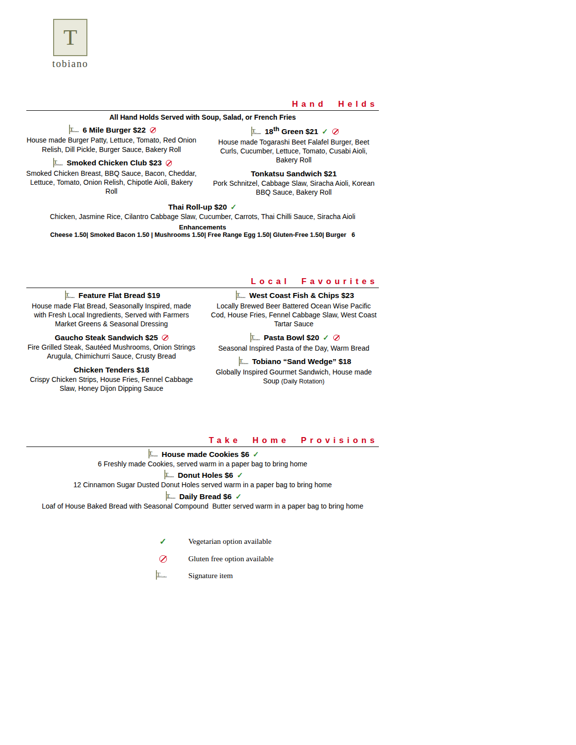tobiano
Hand Helds
All Hand Holds Served with Soup, Salad, or French Fries
tobiano6 Mile Burger $22
House made Burger Patty, Lettuce, Tomato, Red Onion Relish, Dill Pickle, Burger Sauce, Bakery Roll
tobiano Smoked Chicken Club $23
Smoked Chicken Breast, BBQ Sauce, Bacon, Cheddar, Lettuce, Tomato, Onion Relish, Chipotle Aioli, Bakery Roll
tobiano18th Green $21 ✓
House made Togarashi Beet Falafel Burger, Beet Curls, Cucumber, Lettuce, Tomato, Cusabi Aioli, Bakery Roll
Tonkatsu Sandwich $21
Pork Schnitzel, Cabbage Slaw, Siracha Aioli, Korean BBQ Sauce, Bakery Roll
Thai Roll-up $20 ✓
Chicken, Jasmine Rice, Cilantro Cabbage Slaw, Cucumber, Carrots, Thai Chilli Sauce, Siracha Aioli
Enhancements
Cheese 1.50| Smoked Bacon 1.50 | Mushrooms 1.50| Free Range Egg 1.50| Gluten-Free 1.50| Burger 6
Local Favourites
tobiano Feature Flat Bread $19
House made Flat Bread, Seasonally Inspired, made with Fresh Local Ingredients, Served with Farmers Market Greens & Seasonal Dressing
Gaucho Steak Sandwich $25
Fire Grilled Steak, Sautéed Mushrooms, Onion Strings Arugula, Chimichurri Sauce, Crusty Bread
Chicken Tenders $18
Crispy Chicken Strips, House Fries, Fennel Cabbage Slaw, Honey Dijon Dipping Sauce
tobiano West Coast Fish & Chips $23
Locally Brewed Beer Battered Ocean Wise Pacific Cod, House Fries, Fennel Cabbage Slaw, West Coast Tartar Sauce
tobiano Pasta Bowl $20 ✓
Seasonal Inspired Pasta of the Day, Warm Bread
tobiano Tobiano “Sand Wedge” $18
Globally Inspired Gourmet Sandwich, House made Soup (Daily Rotation)
Take Home Provisions
tobiano House made Cookies $6 ✓
6 Freshly made Cookies, served warm in a paper bag to bring home
tobiano Donut Holes $6 ✓
12 Cinnamon Sugar Dusted Donut Holes served warm in a paper bag to bring home
tobiano Daily Bread $6 ✓
Loaf of House Baked Bread with Seasonal Compound Butter served warm in a paper bag to bring home
✓
Vegetarian option available
Gluten free option available
tobiano
Signature item